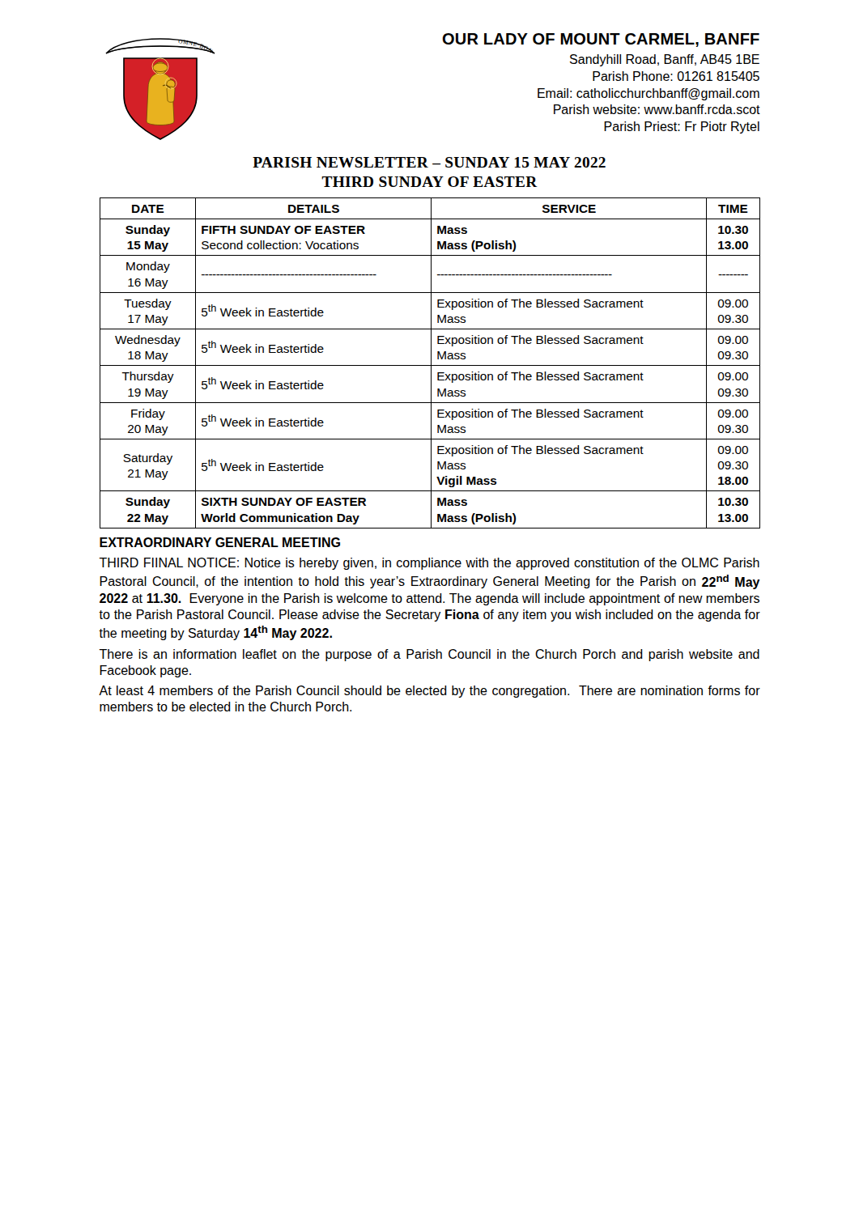OMNE·BONUM·DEI·DONUM
OUR LADY OF MOUNT CARMEL, BANFF
Sandyhill Road, Banff, AB45 1BE
Parish Phone: 01261 815405
Email: catholicchurchbanff@gmail.com
Parish website: www.banff.rcda.scot
Parish Priest: Fr Piotr Rytel
PARISH NEWSLETTER – SUNDAY 15 MAY 2022 THIRD SUNDAY OF EASTER
| DATE | DETAILS | SERVICE | TIME |
| --- | --- | --- | --- |
| Sunday 15 May | FIFTH SUNDAY OF EASTER Second collection: Vocations | Mass Mass (Polish) | 10.30 13.00 |
| Monday 16 May | ----------------------------------------------- | ----------------------------------------------- | -------- |
| Tuesday 17 May | 5 th Week in Eastertide | Exposition of The Blessed Sacrament Mass | 09.00 09.30 |
| Wednesday 18 May | 5 th Week in Eastertide | Exposition of The Blessed Sacrament Mass | 09.00 09.30 |
| Thursday 19 May | 5 th Week in Eastertide | Exposition of The Blessed Sacrament Mass | 09.00 09.30 |
| Friday 20 May | 5 th Week in Eastertide | Exposition of The Blessed Sacrament Mass | 09.00 09.30 |
| Saturday 21 May | 5 th Week in Eastertide | Exposition of The Blessed Sacrament Mass Vigil Mass | 09.00 09.30 18.00 |
| Sunday 22 May | SIXTH SUNDAY OF EASTER World Communication Day | Mass Mass (Polish) | 10.30 13.00 |
EXTRAORDINARY GENERAL MEETING
THIRD FIINAL NOTICE: Notice is hereby given, in compliance with the approved constitution of the OLMC Parish Pastoral Council, of the intention to hold this year’s Extraordinary General Meeting for the Parish on 22nd May 2022 at 11.30. Everyone in the Parish is welcome to attend. The agenda will include appointment of new members to the Parish Pastoral Council. Please advise the Secretary Fiona of any item you wish included on the agenda for the meeting by Saturday 14th May 2022.
There is an information leaflet on the purpose of a Parish Council in the Church Porch and parish website and Facebook page.
At least 4 members of the Parish Council should be elected by the congregation. There are nomination forms for members to be elected in the Church Porch.